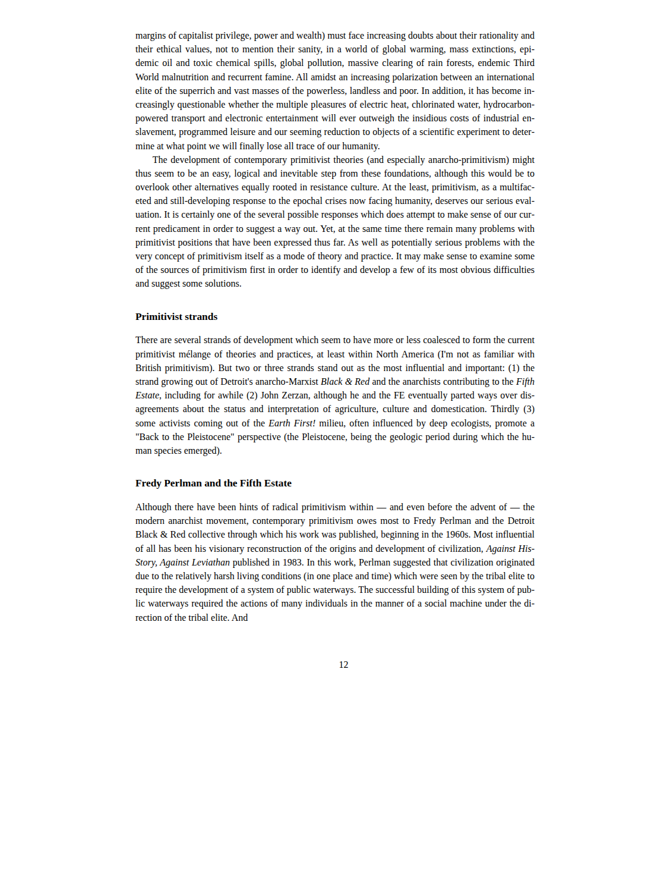margins of capitalist privilege, power and wealth) must face increasing doubts about their rationality and their ethical values, not to mention their sanity, in a world of global warming, mass extinctions, epidemic oil and toxic chemical spills, global pollution, massive clearing of rain forests, endemic Third World malnutrition and recurrent famine. All amidst an increasing polarization between an international elite of the superrich and vast masses of the powerless, landless and poor. In addition, it has become increasingly questionable whether the multiple pleasures of electric heat, chlorinated water, hydrocarbon-powered transport and electronic entertainment will ever outweigh the insidious costs of industrial enslavement, programmed leisure and our seeming reduction to objects of a scientific experiment to determine at what point we will finally lose all trace of our humanity.
The development of contemporary primitivist theories (and especially anarcho-primitivism) might thus seem to be an easy, logical and inevitable step from these foundations, although this would be to overlook other alternatives equally rooted in resistance culture. At the least, primitivism, as a multifaceted and still-developing response to the epochal crises now facing humanity, deserves our serious evaluation. It is certainly one of the several possible responses which does attempt to make sense of our current predicament in order to suggest a way out. Yet, at the same time there remain many problems with primitivist positions that have been expressed thus far. As well as potentially serious problems with the very concept of primitivism itself as a mode of theory and practice. It may make sense to examine some of the sources of primitivism first in order to identify and develop a few of its most obvious difficulties and suggest some solutions.
Primitivist strands
There are several strands of development which seem to have more or less coalesced to form the current primitivist mélange of theories and practices, at least within North America (I'm not as familiar with British primitivism). But two or three strands stand out as the most influential and important: (1) the strand growing out of Detroit's anarcho-Marxist Black & Red and the anarchists contributing to the Fifth Estate, including for awhile (2) John Zerzan, although he and the FE eventually parted ways over disagreements about the status and interpretation of agriculture, culture and domestication. Thirdly (3) some activists coming out of the Earth First! milieu, often influenced by deep ecologists, promote a "Back to the Pleistocene" perspective (the Pleistocene, being the geologic period during which the human species emerged).
Fredy Perlman and the Fifth Estate
Although there have been hints of radical primitivism within — and even before the advent of — the modern anarchist movement, contemporary primitivism owes most to Fredy Perlman and the Detroit Black & Red collective through which his work was published, beginning in the 1960s. Most influential of all has been his visionary reconstruction of the origins and development of civilization, Against His-Story, Against Leviathan published in 1983. In this work, Perlman suggested that civilization originated due to the relatively harsh living conditions (in one place and time) which were seen by the tribal elite to require the development of a system of public waterways. The successful building of this system of public waterways required the actions of many individuals in the manner of a social machine under the direction of the tribal elite. And
12